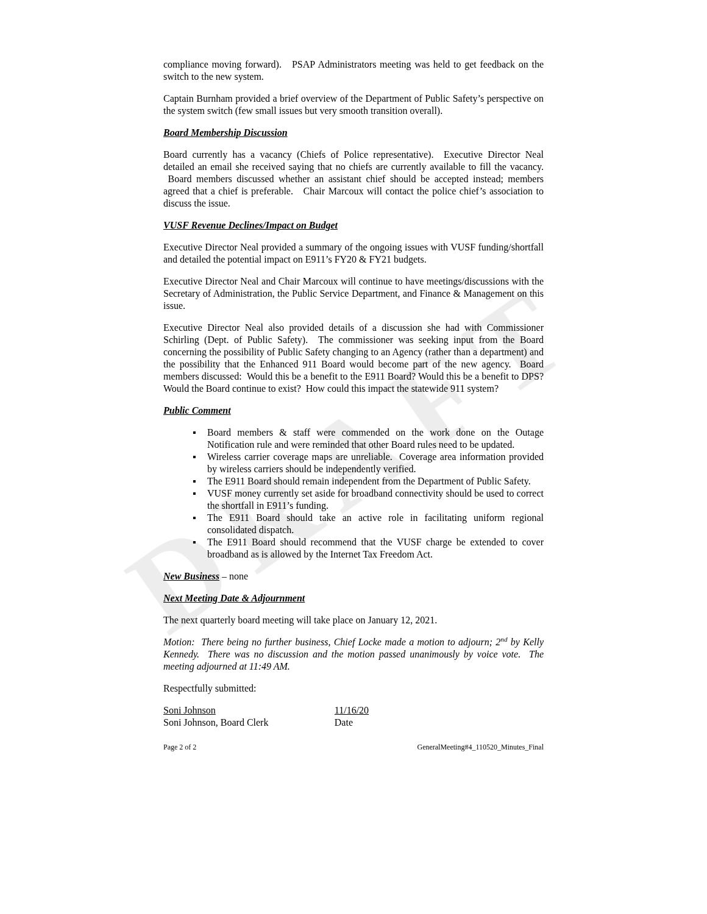DRAFT
compliance moving forward). PSAP Administrators meeting was held to get feedback on the switch to the new system.
Captain Burnham provided a brief overview of the Department of Public Safety’s perspective on the system switch (few small issues but very smooth transition overall).
Board Membership Discussion
Board currently has a vacancy (Chiefs of Police representative). Executive Director Neal detailed an email she received saying that no chiefs are currently available to fill the vacancy. Board members discussed whether an assistant chief should be accepted instead; members agreed that a chief is preferable. Chair Marcoux will contact the police chief’s association to discuss the issue.
VUSF Revenue Declines/Impact on Budget
Executive Director Neal provided a summary of the ongoing issues with VUSF funding/shortfall and detailed the potential impact on E911’s FY20 & FY21 budgets.
Executive Director Neal and Chair Marcoux will continue to have meetings/discussions with the Secretary of Administration, the Public Service Department, and Finance & Management on this issue.
Executive Director Neal also provided details of a discussion she had with Commissioner Schirling (Dept. of Public Safety). The commissioner was seeking input from the Board concerning the possibility of Public Safety changing to an Agency (rather than a department) and the possibility that the Enhanced 911 Board would become part of the new agency. Board members discussed: Would this be a benefit to the E911 Board? Would this be a benefit to DPS? Would the Board continue to exist? How could this impact the statewide 911 system?
Public Comment
Board members & staff were commended on the work done on the Outage Notification rule and were reminded that other Board rules need to be updated.
Wireless carrier coverage maps are unreliable. Coverage area information provided by wireless carriers should be independently verified.
The E911 Board should remain independent from the Department of Public Safety.
VUSF money currently set aside for broadband connectivity should be used to correct the shortfall in E911’s funding.
The E911 Board should take an active role in facilitating uniform regional consolidated dispatch.
The E911 Board should recommend that the VUSF charge be extended to cover broadband as is allowed by the Internet Tax Freedom Act.
New Business – none
Next Meeting Date & Adjournment
The next quarterly board meeting will take place on January 12, 2021.
Motion: There being no further business, Chief Locke made a motion to adjourn; 2nd by Kelly Kennedy. There was no discussion and the motion passed unanimously by voice vote. The meeting adjourned at 11:49 AM.
Respectfully submitted:
| Soni Johnson | 11/16/20 |
| Soni Johnson, Board Clerk | Date |
Page 2 of 2 GeneralMeeting#4_110520_Minutes_Final